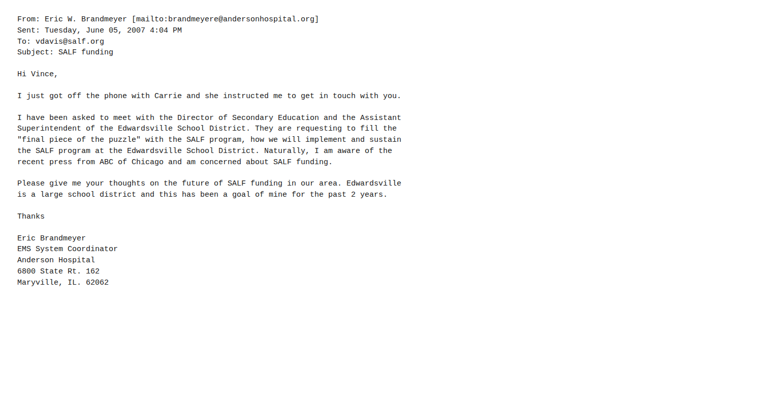From: Eric W. Brandmeyer [mailto:brandmeyere@andersonhospital.org]
Sent: Tuesday, June 05, 2007 4:04 PM
To: vdavis@salf.org
Subject: SALF funding
Hi Vince,
I just got off the phone with Carrie and she instructed me to get in touch with you.
I have been asked to meet with the Director of Secondary Education and the Assistant Superintendent of the Edwardsville School District. They are requesting to fill the "final piece of the puzzle" with the SALF program, how we will implement and sustain the SALF program at the Edwardsville School District. Naturally, I am aware of the recent press from ABC of Chicago and am concerned about SALF funding.
Please give me your thoughts on the future of SALF funding in our area. Edwardsville is a large school district and this has been a goal of mine for the past 2 years.
Thanks
Eric Brandmeyer
EMS System Coordinator
Anderson Hospital
6800 State Rt. 162
Maryville, IL. 62062